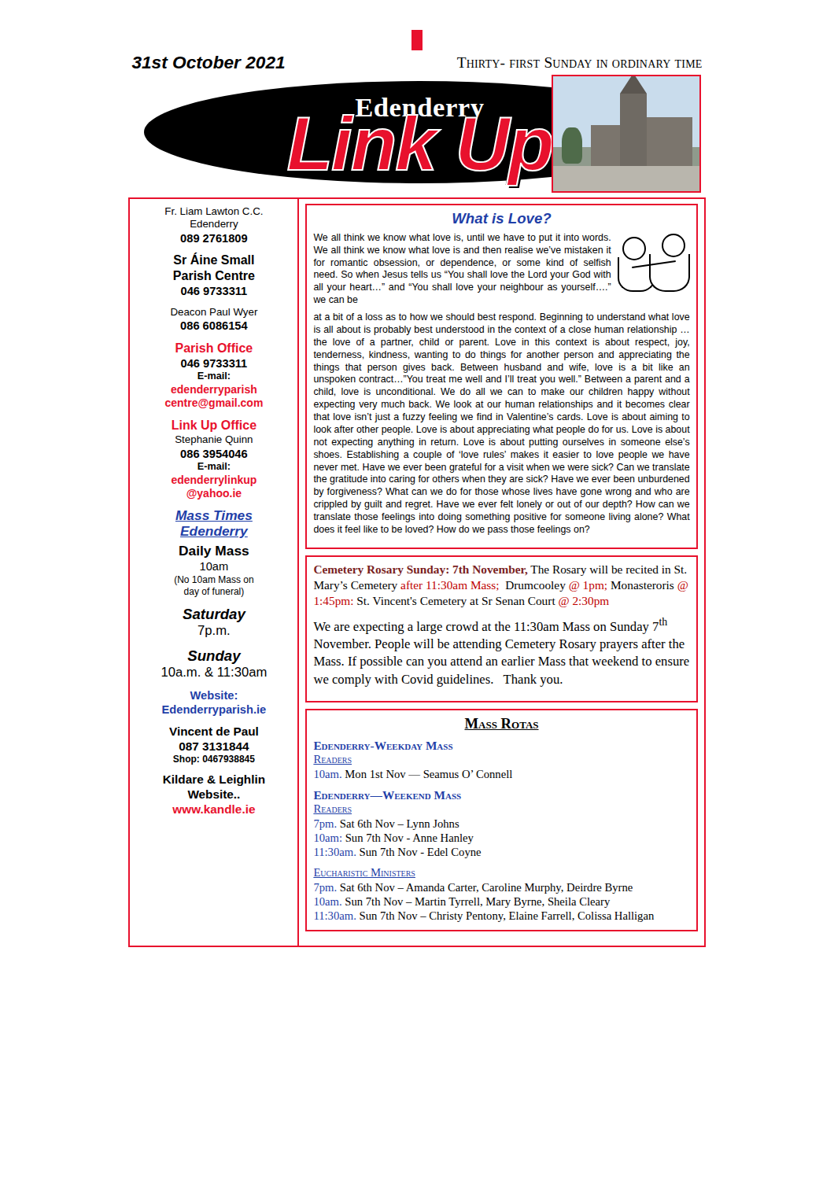31st October 2021
Thirty- first Sunday in ordinary time
Edenderry
Link Up
Fr. Liam Lawton C.C.
Edenderry
089 2761809
Sr Áine Small
Parish Centre
046 9733311
Deacon Paul Wyer
086 6086154
Parish Office
046 9733311
E-mail:
edenderryparish
centre@gmail.com
Link Up Office
Stephanie Quinn
086 3954046
E-mail:
edenderrylinkup
@yahoo.ie
Mass Times
Edenderry
Daily Mass
10am
(No 10am Mass on
day of funeral)
Saturday
7p.m.
Sunday
10a.m. & 11:30am
Website:
Edenderryparish.ie
Vincent de Paul
087 3131844
Shop: 0467938845
Kildare & Leighlin
Website..
www.kandle.ie
What is Love?
We all think we know what love is, until we have to put it into words. We all think we know what love is and then realise we’ve mistaken it for romantic obsession, or dependence, or some kind of selfish need. So when Jesus tells us “You shall love the Lord your God with all your heart…” and “You shall love your neighbour as yourself….” we can be
at a bit of a loss as to how we should best respond. Beginning to understand what love is all about is probably best understood in the context of a close human relationship …the love of a partner, child or parent. Love in this context is about respect, joy, tenderness, kindness, wanting to do things for another person and appreciating the things that person gives back. Between husband and wife, love is a bit like an unspoken contract…”You treat me well and I’ll treat you well.” Between a parent and a child, love is unconditional. We do all we can to make our children happy without expecting very much back. We look at our human relationships and it becomes clear that love isn’t just a fuzzy feeling we find in Valentine’s cards. Love is about aiming to look after other people. Love is about appreciating what people do for us. Love is about not expecting anything in return. Love is about putting ourselves in someone else’s shoes. Establishing a couple of ‘love rules’ makes it easier to love people we have never met. Have we ever been grateful for a visit when we were sick? Can we translate the gratitude into caring for others when they are sick? Have we ever been unburdened by forgiveness? What can we do for those whose lives have gone wrong and who are crippled by guilt and regret. Have we ever felt lonely or out of our depth? How can we translate those feelings into doing something positive for someone living alone? What does it feel like to be loved? How do we pass those feelings on?
Cemetery Rosary Sunday: 7th November, The Rosary will be recited in St. Mary’s Cemetery after 11:30am Mass; Drumcooley @ 1pm; Monasteroris @ 1:45pm: St. Vincent's Cemetery at Sr Senan Court @ 2:30pm
We are expecting a large crowd at the 11:30am Mass on Sunday 7th November. People will be attending Cemetery Rosary prayers after the Mass. If possible can you attend an earlier Mass that weekend to ensure we comply with Covid guidelines. Thank you.
Mass Rotas
Edenderry-Weekday Mass
Readers
10am. Mon 1st Nov — Seamus O’ Connell
Edenderry—Weekend Mass
Readers
7pm. Sat 6th Nov – Lynn Johns
10am: Sun 7th Nov - Anne Hanley
11:30am. Sun 7th Nov - Edel Coyne
Eucharistic Ministers
7pm. Sat 6th Nov – Amanda Carter, Caroline Murphy, Deirdre Byrne
10am. Sun 7th Nov – Martin Tyrrell, Mary Byrne, Sheila Cleary
11:30am. Sun 7th Nov – Christy Pentony, Elaine Farrell, Colissa Halligan